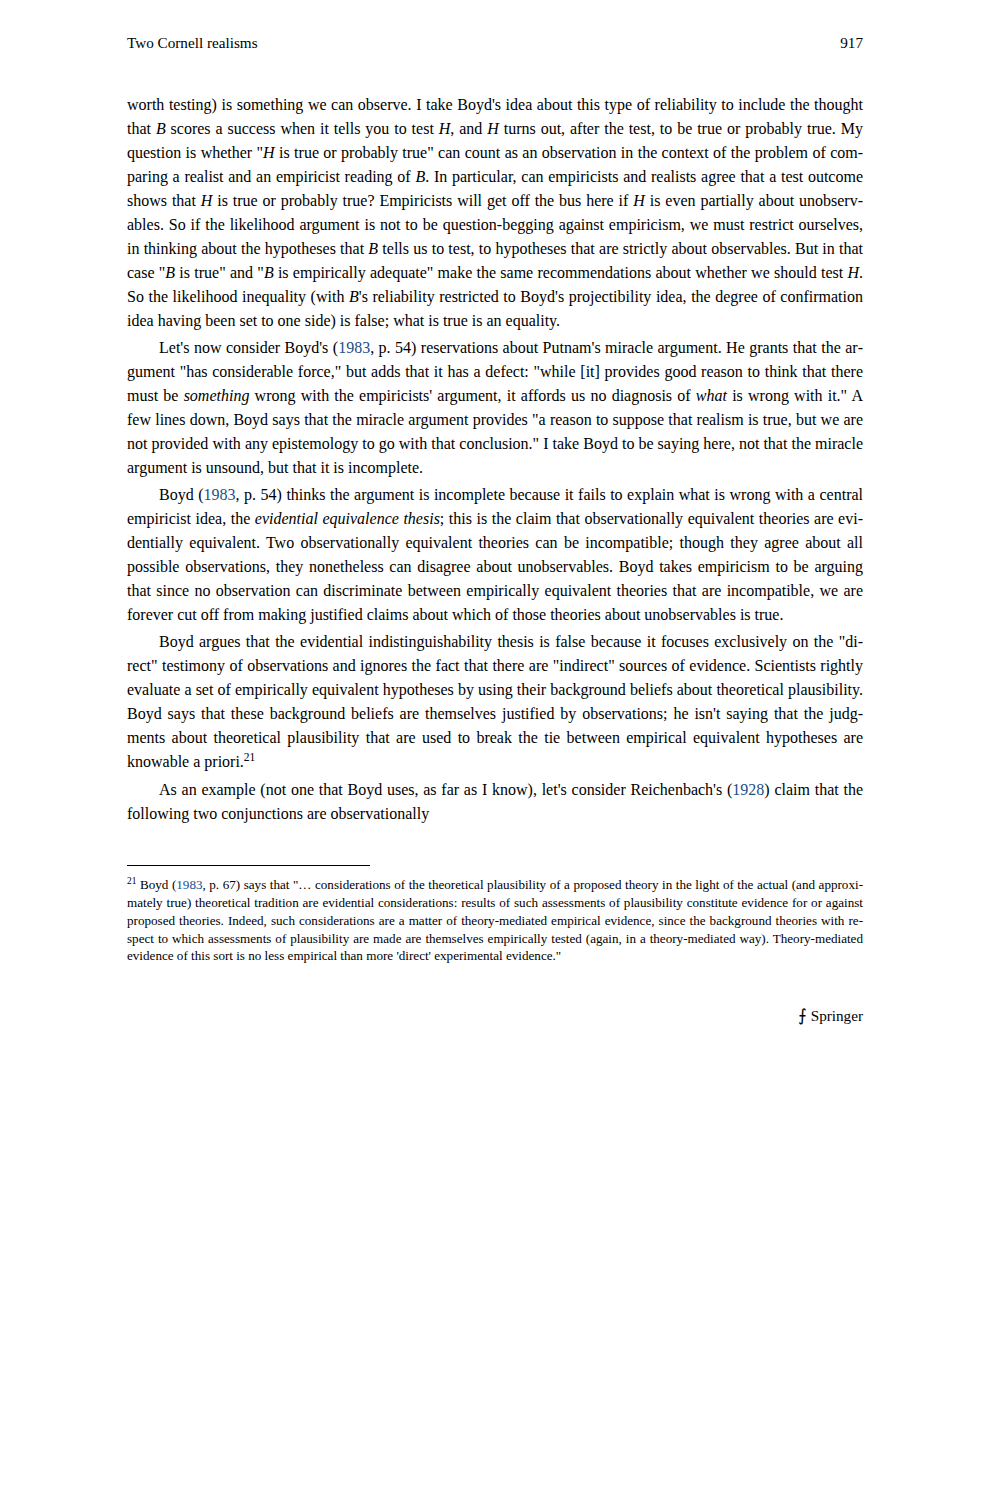Two Cornell realisms 917
worth testing) is something we can observe. I take Boyd's idea about this type of reliability to include the thought that B scores a success when it tells you to test H, and H turns out, after the test, to be true or probably true. My question is whether "H is true or probably true" can count as an observation in the context of the problem of comparing a realist and an empiricist reading of B. In particular, can empiricists and realists agree that a test outcome shows that H is true or probably true? Empiricists will get off the bus here if H is even partially about unobservables. So if the likelihood argument is not to be question-begging against empiricism, we must restrict ourselves, in thinking about the hypotheses that B tells us to test, to hypotheses that are strictly about observables. But in that case "B is true" and "B is empirically adequate" make the same recommendations about whether we should test H. So the likelihood inequality (with B's reliability restricted to Boyd's projectibility idea, the degree of confirmation idea having been set to one side) is false; what is true is an equality.
Let's now consider Boyd's (1983, p. 54) reservations about Putnam's miracle argument. He grants that the argument "has considerable force," but adds that it has a defect: "while [it] provides good reason to think that there must be something wrong with the empiricists' argument, it affords us no diagnosis of what is wrong with it." A few lines down, Boyd says that the miracle argument provides "a reason to suppose that realism is true, but we are not provided with any epistemology to go with that conclusion." I take Boyd to be saying here, not that the miracle argument is unsound, but that it is incomplete.
Boyd (1983, p. 54) thinks the argument is incomplete because it fails to explain what is wrong with a central empiricist idea, the evidential equivalence thesis; this is the claim that observationally equivalent theories are evidentially equivalent. Two observationally equivalent theories can be incompatible; though they agree about all possible observations, they nonetheless can disagree about unobservables. Boyd takes empiricism to be arguing that since no observation can discriminate between empirically equivalent theories that are incompatible, we are forever cut off from making justified claims about which of those theories about unobservables is true.
Boyd argues that the evidential indistinguishability thesis is false because it focuses exclusively on the "direct" testimony of observations and ignores the fact that there are "indirect" sources of evidence. Scientists rightly evaluate a set of empirically equivalent hypotheses by using their background beliefs about theoretical plausibility. Boyd says that these background beliefs are themselves justified by observations; he isn't saying that the judgments about theoretical plausibility that are used to break the tie between empirical equivalent hypotheses are knowable a priori.21
As an example (not one that Boyd uses, as far as I know), let's consider Reichenbach's (1928) claim that the following two conjunctions are observationally
21 Boyd (1983, p. 67) says that "… considerations of the theoretical plausibility of a proposed theory in the light of the actual (and approximately true) theoretical tradition are evidential considerations: results of such assessments of plausibility constitute evidence for or against proposed theories. Indeed, such considerations are a matter of theory-mediated empirical evidence, since the background theories with respect to which assessments of plausibility are made are themselves empirically tested (again, in a theory-mediated way). Theory-mediated evidence of this sort is no less empirical than more 'direct' experimental evidence."
Springer